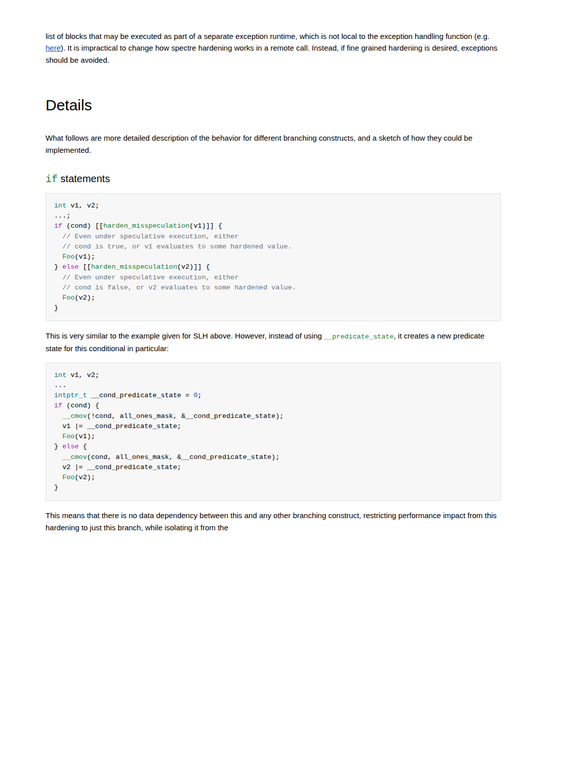list of blocks that may be executed as part of a separate exception runtime, which is not local to the exception handling function (e.g. here). It is impractical to change how spectre hardening works in a remote call. Instead, if fine grained hardening is desired, exceptions should be avoided.
Details
What follows are more detailed description of the behavior for different branching constructs, and a sketch of how they could be implemented.
if statements
int v1, v2;
...;
if (cond) [[harden_misspeculation(v1)]] {
  // Even under speculative execution, either
  // cond is true, or v1 evaluates to some hardened value.
  Foo(v1);
} else [[harden_misspeculation(v2)]] {
  // Even under speculative execution, either
  // cond is false, or v2 evaluates to some hardened value.
  Foo(v2);
}
This is very similar to the example given for SLH above. However, instead of using __predicate_state, it creates a new predicate state for this conditional in particular:
int v1, v2;
...
intptr_t __cond_predicate_state = 0;
if (cond) {
  __cmov(!cond, all_ones_mask, &__cond_predicate_state);
  v1 |= __cond_predicate_state;
  Foo(v1);
} else {
  __cmov(cond, all_ones_mask, &__cond_predicate_state);
  v2 |= __cond_predicate_state;
  Foo(v2);
}
This means that there is no data dependency between this and any other branching construct, restricting performance impact from this hardening to just this branch, while isolating it from the